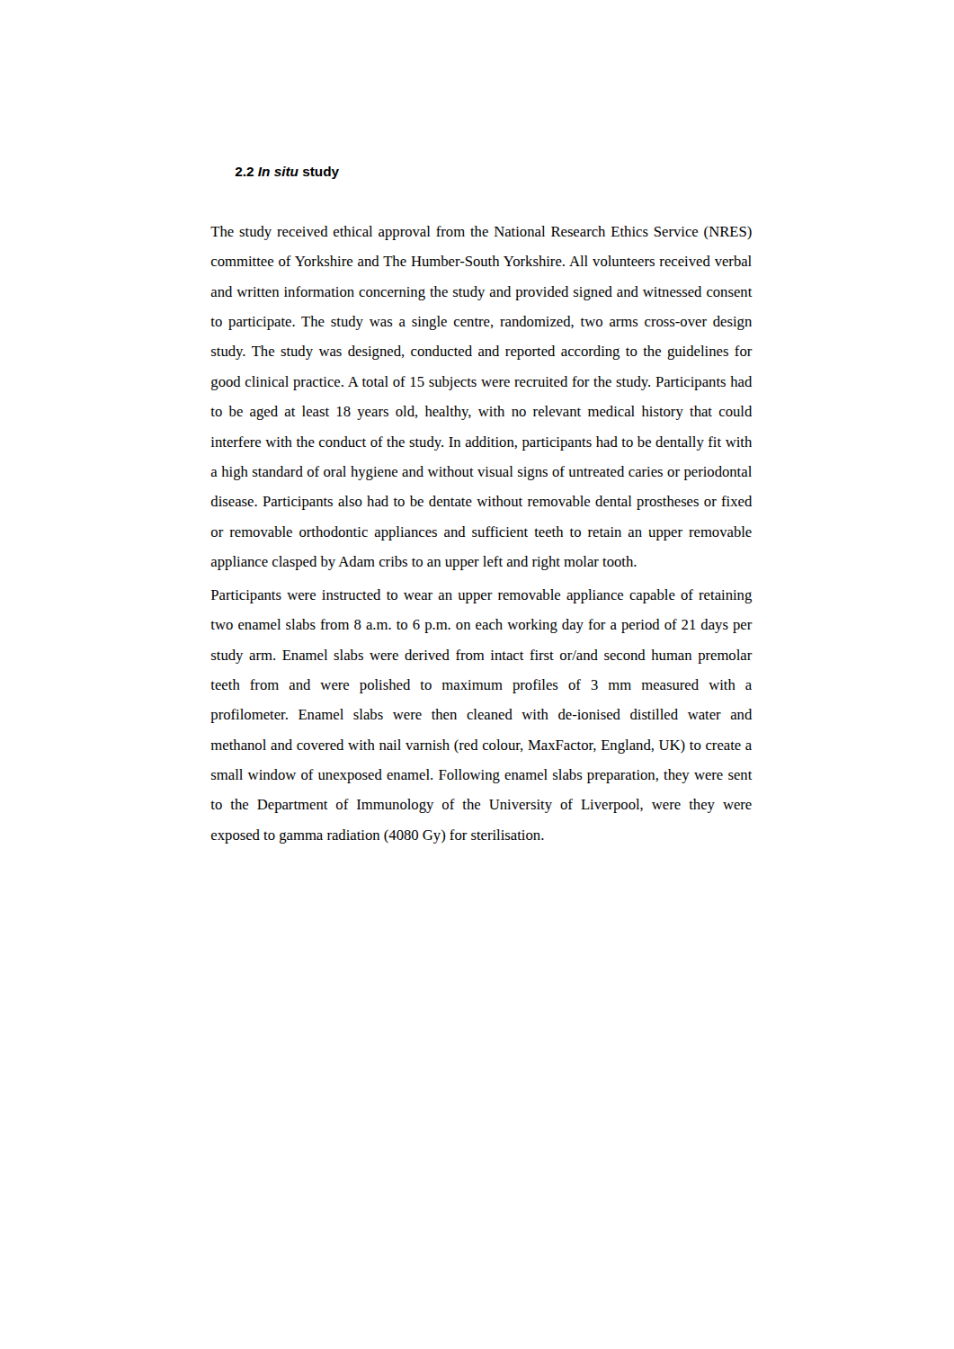2.2 In situ study
The study received ethical approval from the National Research Ethics Service (NRES) committee of Yorkshire and The Humber-South Yorkshire. All volunteers received verbal and written information concerning the study and provided signed and witnessed consent to participate. The study was a single centre, randomized, two arms cross-over design study. The study was designed, conducted and reported according to the guidelines for good clinical practice. A total of 15 subjects were recruited for the study. Participants had to be aged at least 18 years old, healthy, with no relevant medical history that could interfere with the conduct of the study. In addition, participants had to be dentally fit with a high standard of oral hygiene and without visual signs of untreated caries or periodontal disease. Participants also had to be dentate without removable dental prostheses or fixed or removable orthodontic appliances and sufficient teeth to retain an upper removable appliance clasped by Adam cribs to an upper left and right molar tooth.
Participants were instructed to wear an upper removable appliance capable of retaining two enamel slabs from 8 a.m. to 6 p.m. on each working day for a period of 21 days per study arm. Enamel slabs were derived from intact first or/and second human premolar teeth from and were polished to maximum profiles of 3 mm measured with a profilometer. Enamel slabs were then cleaned with de-ionised distilled water and methanol and covered with nail varnish (red colour, MaxFactor, England, UK) to create a small window of unexposed enamel. Following enamel slabs preparation, they were sent to the Department of Immunology of the University of Liverpool, were they were exposed to gamma radiation (4080 Gy) for sterilisation.